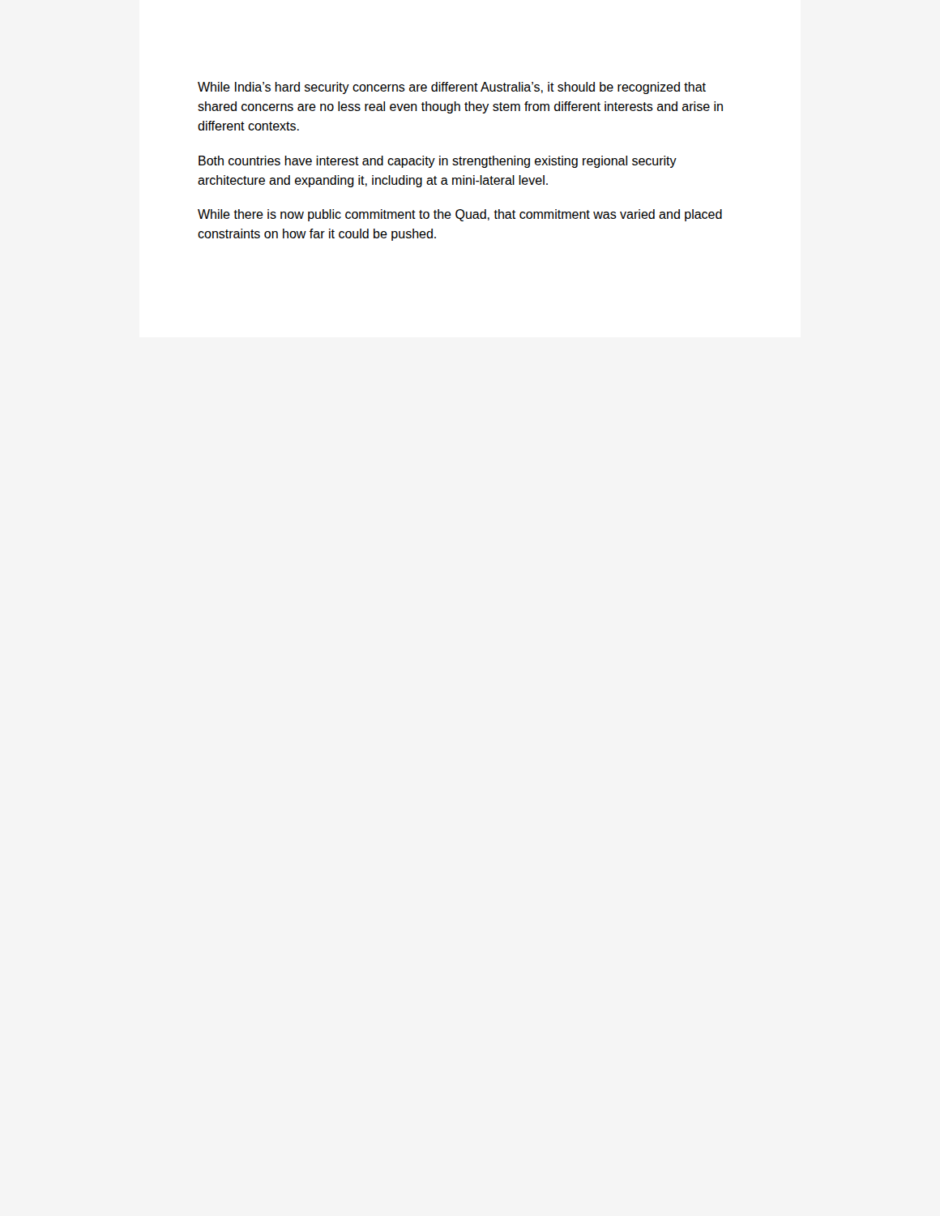While India’s hard security concerns are different Australia’s, it should be recognized that shared concerns are no less real even though they stem from different interests and arise in different contexts.
Both countries have interest and capacity in strengthening existing regional security architecture and expanding it, including at a mini-lateral level.
While there is now public commitment to the Quad, that commitment was varied and placed constraints on how far it could be pushed.